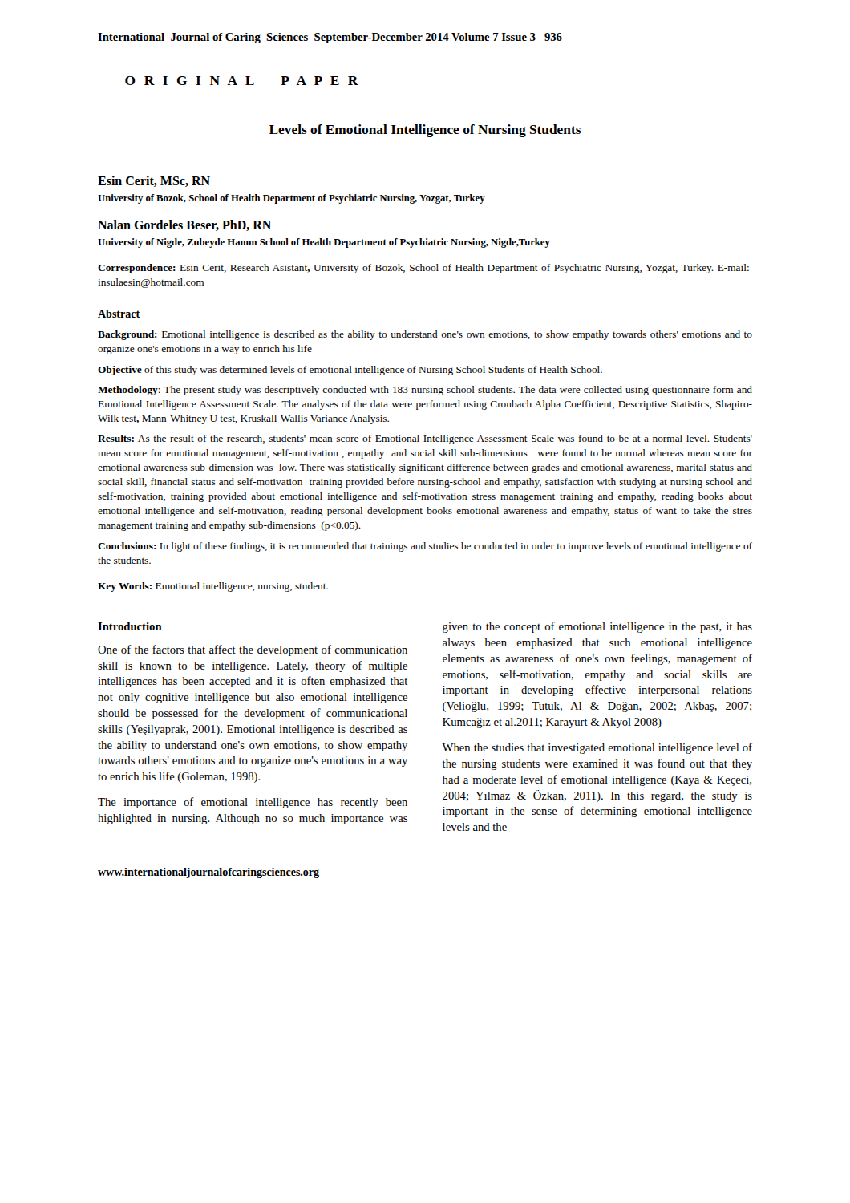International Journal of Caring Sciences September-December 2014 Volume 7 Issue 3 936
O R I G I N A L P A P E R
Levels of Emotional Intelligence of Nursing Students
Esin Cerit, MSc, RN
University of Bozok, School of Health Department of Psychiatric Nursing, Yozgat, Turkey
Nalan Gordeles Beser, PhD, RN
University of Nigde, Zubeyde Hanım School of Health Department of Psychiatric Nursing, Nigde,Turkey
Correspondence: Esin Cerit, Research Asistant, University of Bozok, School of Health Department of Psychiatric Nursing, Yozgat, Turkey. E-mail: insulaesin@hotmail.com
Abstract
Background: Emotional intelligence is described as the ability to understand one's own emotions, to show empathy towards others' emotions and to organize one's emotions in a way to enrich his life
Objective of this study was determined levels of emotional intelligence of Nursing School Students of Health School.
Methodology: The present study was descriptively conducted with 183 nursing school students. The data were collected using questionnaire form and Emotional Intelligence Assessment Scale. The analyses of the data were performed using Cronbach Alpha Coefficient, Descriptive Statistics, Shapiro-Wilk test, Mann-Whitney U test, Kruskall-Wallis Variance Analysis.
Results: As the result of the research, students' mean score of Emotional Intelligence Assessment Scale was found to be at a normal level. Students' mean score for emotional management, self-motivation , empathy and social skill sub-dimensions were found to be normal whereas mean score for emotional awareness sub-dimension was low. There was statistically significant difference between grades and emotional awareness, marital status and social skill, financial status and self-motivation training provided before nursing-school and empathy, satisfaction with studying at nursing school and self-motivation, training provided about emotional intelligence and self-motivation stress management training and empathy, reading books about emotional intelligence and self-motivation, reading personal development books emotional awareness and empathy, status of want to take the stres management training and empathy sub-dimensions (p<0.05).
Conclusions: In light of these findings, it is recommended that trainings and studies be conducted in order to improve levels of emotional intelligence of the students.
Key Words: Emotional intelligence, nursing, student.
Introduction
One of the factors that affect the development of communication skill is known to be intelligence. Lately, theory of multiple intelligences has been accepted and it is often emphasized that not only cognitive intelligence but also emotional intelligence should be possessed for the development of communicational skills (Yeşilyaprak, 2001). Emotional intelligence is described as the ability to understand one's own emotions, to show empathy towards others' emotions and to organize one's emotions in a way to enrich his life (Goleman, 1998).
The importance of emotional intelligence has recently been highlighted in nursing. Although no so much importance was given to the concept of emotional intelligence in the past, it has always been emphasized that such emotional intelligence elements as awareness of one's own feelings, management of emotions, self-motivation, empathy and social skills are important in developing effective interpersonal relations (Velioğlu, 1999; Tutuk, Al & Doğan, 2002; Akbaş, 2007; Kumcağız et al.2011; Karayurt & Akyol 2008)
When the studies that investigated emotional intelligence level of the nursing students were examined it was found out that they had a moderate level of emotional intelligence (Kaya & Keçeci, 2004; Yılmaz & Özkan, 2011). In this regard, the study is important in the sense of determining emotional intelligence levels and the
www.internationaljournalofcaringsciences.org